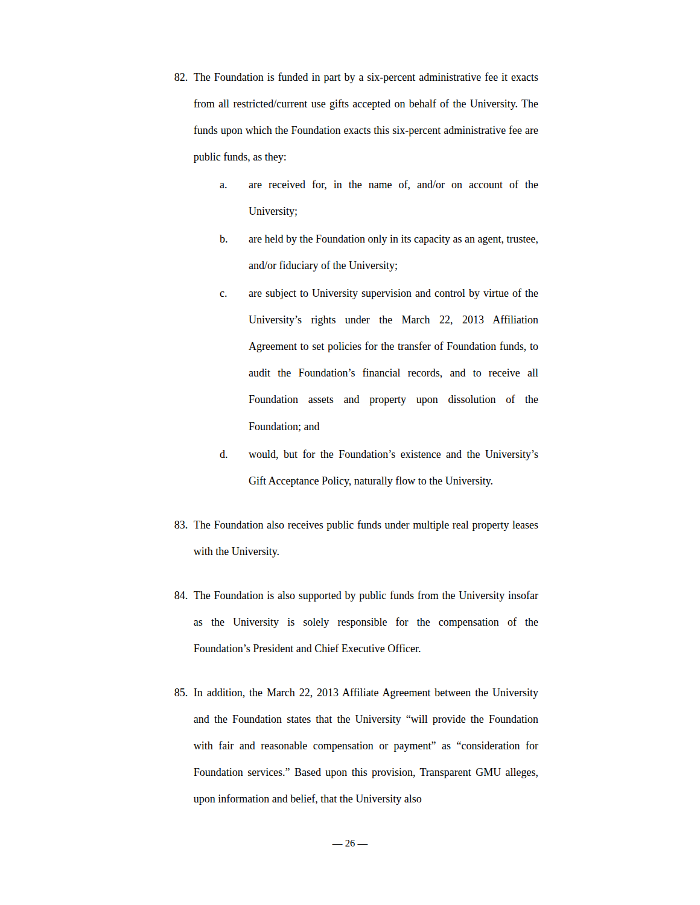The Foundation is funded in part by a six-percent administrative fee it exacts from all restricted/current use gifts accepted on behalf of the University. The funds upon which the Foundation exacts this six-percent administrative fee are public funds, as they:
are received for, in the name of, and/or on account of the University;
are held by the Foundation only in its capacity as an agent, trustee, and/or fiduciary of the University;
are subject to University supervision and control by virtue of the University’s rights under the March 22, 2013 Affiliation Agreement to set policies for the transfer of Foundation funds, to audit the Foundation’s financial records, and to receive all Foundation assets and property upon dissolution of the Foundation; and
would, but for the Foundation’s existence and the University’s Gift Acceptance Policy, naturally flow to the University.
The Foundation also receives public funds under multiple real property leases with the University.
The Foundation is also supported by public funds from the University insofar as the University is solely responsible for the compensation of the Foundation’s President and Chief Executive Officer.
In addition, the March 22, 2013 Affiliate Agreement between the University and the Foundation states that the University “will provide the Foundation with fair and reasonable compensation or payment” as “consideration for Foundation services.” Based upon this provision, Transparent GMU alleges, upon information and belief, that the University also
— 26 —